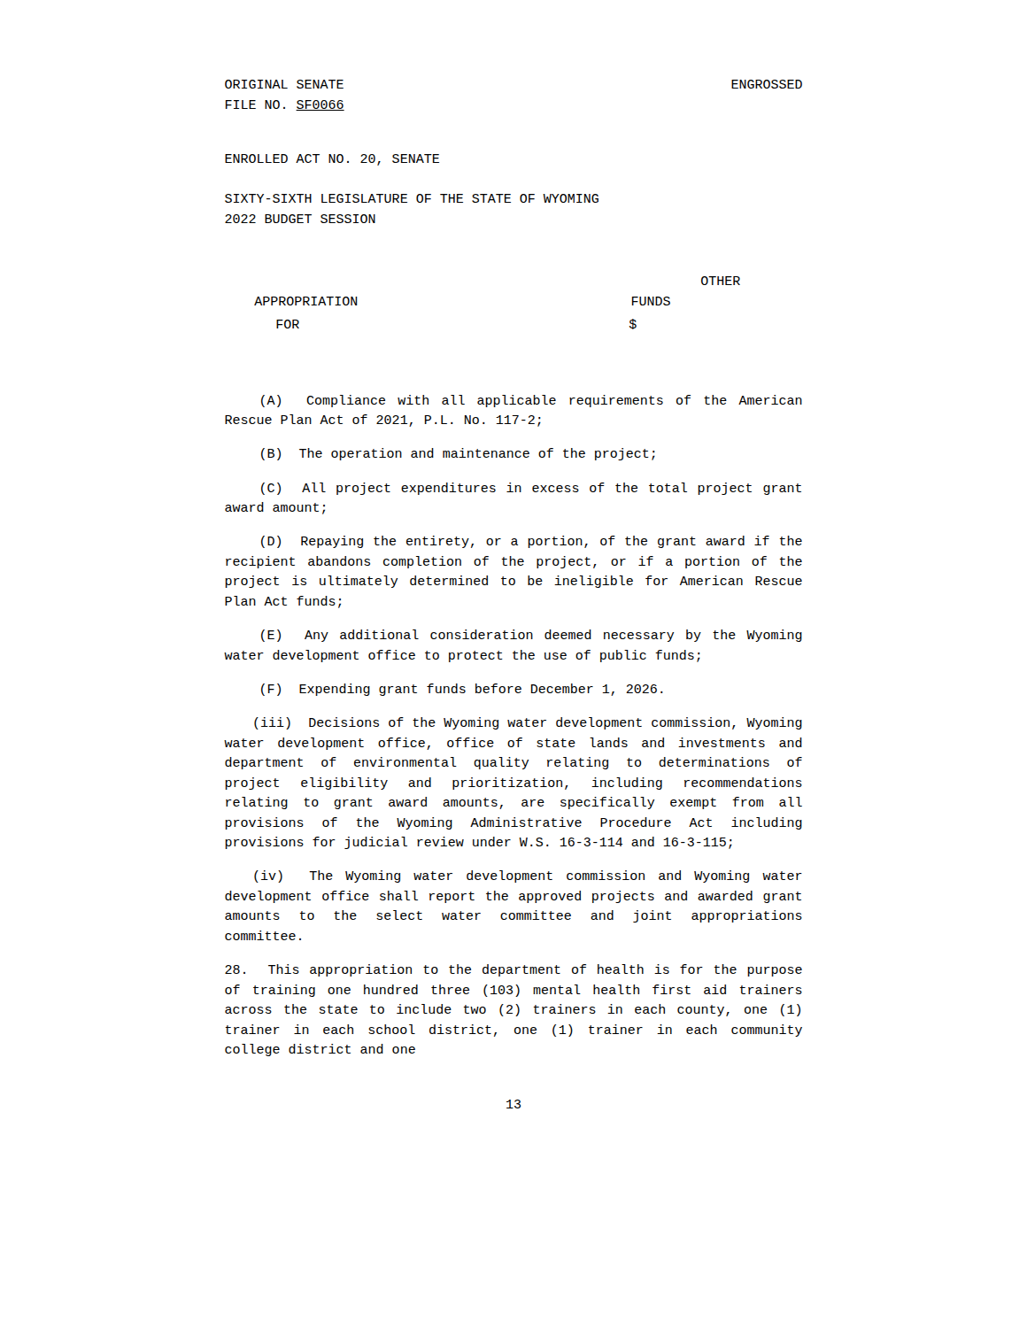ORIGINAL SENATE FILE NO. SF0066
ENGROSSED
ENROLLED ACT NO. 20, SENATE
SIXTY-SIXTH LEGISLATURE OF THE STATE OF WYOMING
2022 BUDGET SESSION
OTHER
APPROPRIATION FUNDS
FOR $
(A) Compliance with all applicable requirements of the American Rescue Plan Act of 2021, P.L. No. 117-2;
(B) The operation and maintenance of the project;
(C) All project expenditures in excess of the total project grant award amount;
(D) Repaying the entirety, or a portion, of the grant award if the recipient abandons completion of the project, or if a portion of the project is ultimately determined to be ineligible for American Rescue Plan Act funds;
(E) Any additional consideration deemed necessary by the Wyoming water development office to protect the use of public funds;
(F) Expending grant funds before December 1, 2026.
(iii) Decisions of the Wyoming water development commission, Wyoming water development office, office of state lands and investments and department of environmental quality relating to determinations of project eligibility and prioritization, including recommendations relating to grant award amounts, are specifically exempt from all provisions of the Wyoming Administrative Procedure Act including provisions for judicial review under W.S. 16-3-114 and 16-3-115;
(iv) The Wyoming water development commission and Wyoming water development office shall report the approved projects and awarded grant amounts to the select water committee and joint appropriations committee.
28. This appropriation to the department of health is for the purpose of training one hundred three (103) mental health first aid trainers across the state to include two (2) trainers in each county, one (1) trainer in each school district, one (1) trainer in each community college district and one
13